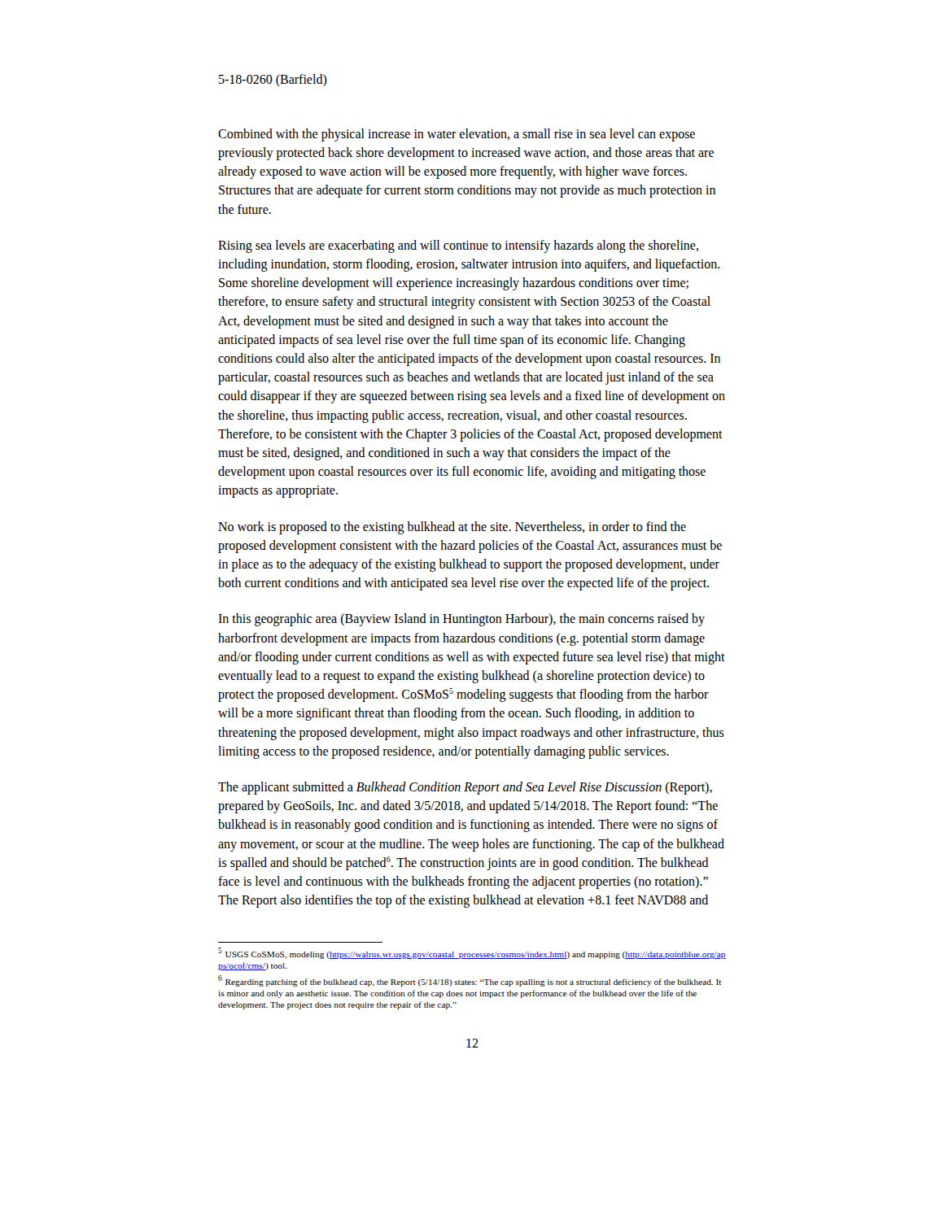5-18-0260 (Barfield)
Combined with the physical increase in water elevation, a small rise in sea level can expose previously protected back shore development to increased wave action, and those areas that are already exposed to wave action will be exposed more frequently, with higher wave forces. Structures that are adequate for current storm conditions may not provide as much protection in the future.
Rising sea levels are exacerbating and will continue to intensify hazards along the shoreline, including inundation, storm flooding, erosion, saltwater intrusion into aquifers, and liquefaction. Some shoreline development will experience increasingly hazardous conditions over time; therefore, to ensure safety and structural integrity consistent with Section 30253 of the Coastal Act, development must be sited and designed in such a way that takes into account the anticipated impacts of sea level rise over the full time span of its economic life. Changing conditions could also alter the anticipated impacts of the development upon coastal resources. In particular, coastal resources such as beaches and wetlands that are located just inland of the sea could disappear if they are squeezed between rising sea levels and a fixed line of development on the shoreline, thus impacting public access, recreation, visual, and other coastal resources. Therefore, to be consistent with the Chapter 3 policies of the Coastal Act, proposed development must be sited, designed, and conditioned in such a way that considers the impact of the development upon coastal resources over its full economic life, avoiding and mitigating those impacts as appropriate.
No work is proposed to the existing bulkhead at the site. Nevertheless, in order to find the proposed development consistent with the hazard policies of the Coastal Act, assurances must be in place as to the adequacy of the existing bulkhead to support the proposed development, under both current conditions and with anticipated sea level rise over the expected life of the project.
In this geographic area (Bayview Island in Huntington Harbour), the main concerns raised by harborfront development are impacts from hazardous conditions (e.g. potential storm damage and/or flooding under current conditions as well as with expected future sea level rise) that might eventually lead to a request to expand the existing bulkhead (a shoreline protection device) to protect the proposed development. CoSMoS5 modeling suggests that flooding from the harbor will be a more significant threat than flooding from the ocean. Such flooding, in addition to threatening the proposed development, might also impact roadways and other infrastructure, thus limiting access to the proposed residence, and/or potentially damaging public services.
The applicant submitted a Bulkhead Condition Report and Sea Level Rise Discussion (Report), prepared by GeoSoils, Inc. and dated 3/5/2018, and updated 5/14/2018. The Report found: “The bulkhead is in reasonably good condition and is functioning as intended. There were no signs of any movement, or scour at the mudline. The weep holes are functioning. The cap of the bulkhead is spalled and should be patched6. The construction joints are in good condition. The bulkhead face is level and continuous with the bulkheads fronting the adjacent properties (no rotation).” The Report also identifies the top of the existing bulkhead at elevation +8.1 feet NAVD88 and
5 USGS CoSMoS, modeling (https://walrus.wr.usgs.gov/coastal_processes/cosmos/index.html) and mapping (http://data.pointblue.org/apps/ocof/cms/) tool.
6 Regarding patching of the bulkhead cap, the Report (5/14/18) states: “The cap spalling is not a structural deficiency of the bulkhead. It is minor and only an aesthetic issue. The condition of the cap does not impact the performance of the bulkhead over the life of the development. The project does not require the repair of the cap.”
12